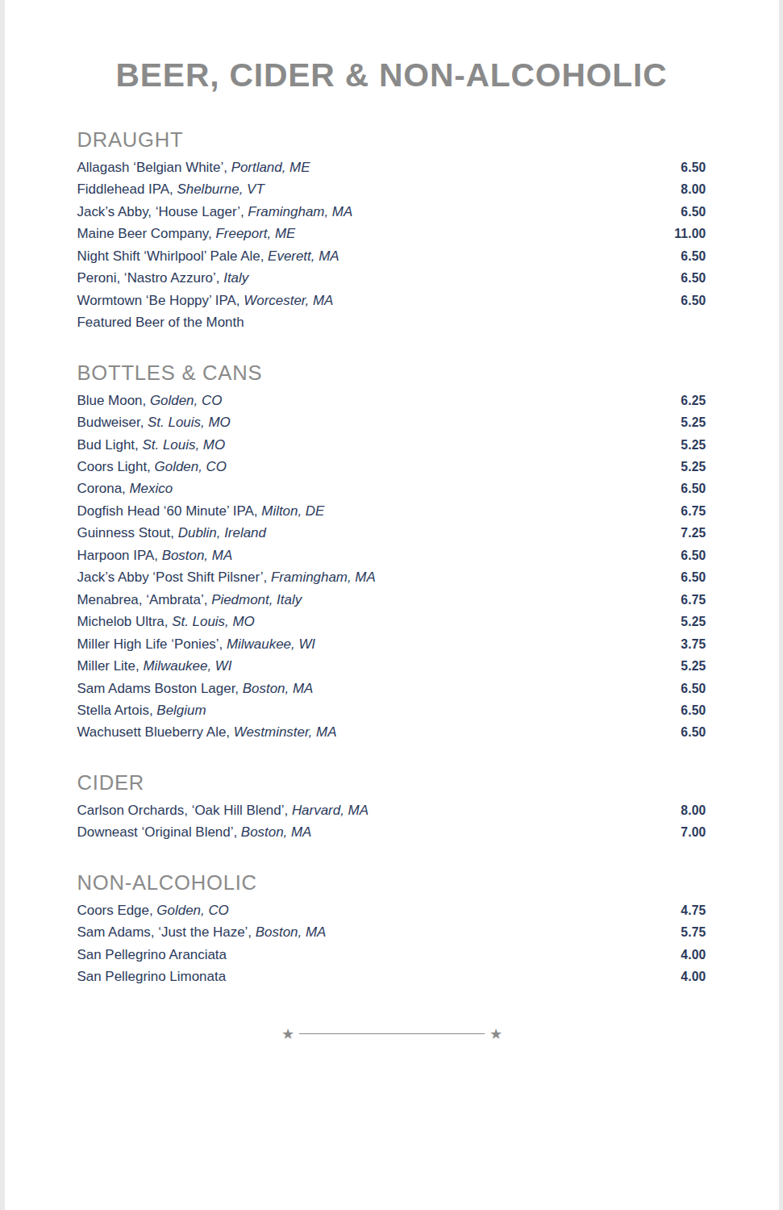Beer, Cider & Non-Alcoholic
Draught
Allagash ‘Belgian White’, Portland, ME 6.50
Fiddlehead IPA, Shelburne, VT 8.00
Jack’s Abby, ‘House Lager’, Framingham, MA 6.50
Maine Beer Company, Freeport, ME 11.00
Night Shift ‘Whirlpool’ Pale Ale, Everett, MA 6.50
Peroni, ‘Nastro Azzuro’, Italy 6.50
Wormtown ‘Be Hoppy’ IPA, Worcester, MA 6.50
Featured Beer of the Month
Bottles & Cans
Blue Moon, Golden, CO 6.25
Budweiser, St. Louis, MO 5.25
Bud Light, St. Louis, MO 5.25
Coors Light, Golden, CO 5.25
Corona, Mexico 6.50
Dogfish Head ‘60 Minute’ IPA, Milton, DE 6.75
Guinness Stout, Dublin, Ireland 7.25
Harpoon IPA, Boston, MA 6.50
Jack’s Abby ‘Post Shift Pilsner’, Framingham, MA 6.50
Menabrea, ‘Ambrata’, Piedmont, Italy 6.75
Michelob Ultra, St. Louis, MO 5.25
Miller High Life ‘Ponies’, Milwaukee, WI 3.75
Miller Lite, Milwaukee, WI 5.25
Sam Adams Boston Lager, Boston, MA 6.50
Stella Artois, Belgium 6.50
Wachusett Blueberry Ale, Westminster, MA 6.50
Cider
Carlson Orchards, ‘Oak Hill Blend’, Harvard, MA 8.00
Downeast ‘Original Blend’, Boston, MA 7.00
Non-Alcoholic
Coors Edge, Golden, CO 4.75
Sam Adams, ‘Just the Haze’, Boston, MA 5.75
San Pellegrino Aranciata 4.00
San Pellegrino Limonata 4.00
★ ★